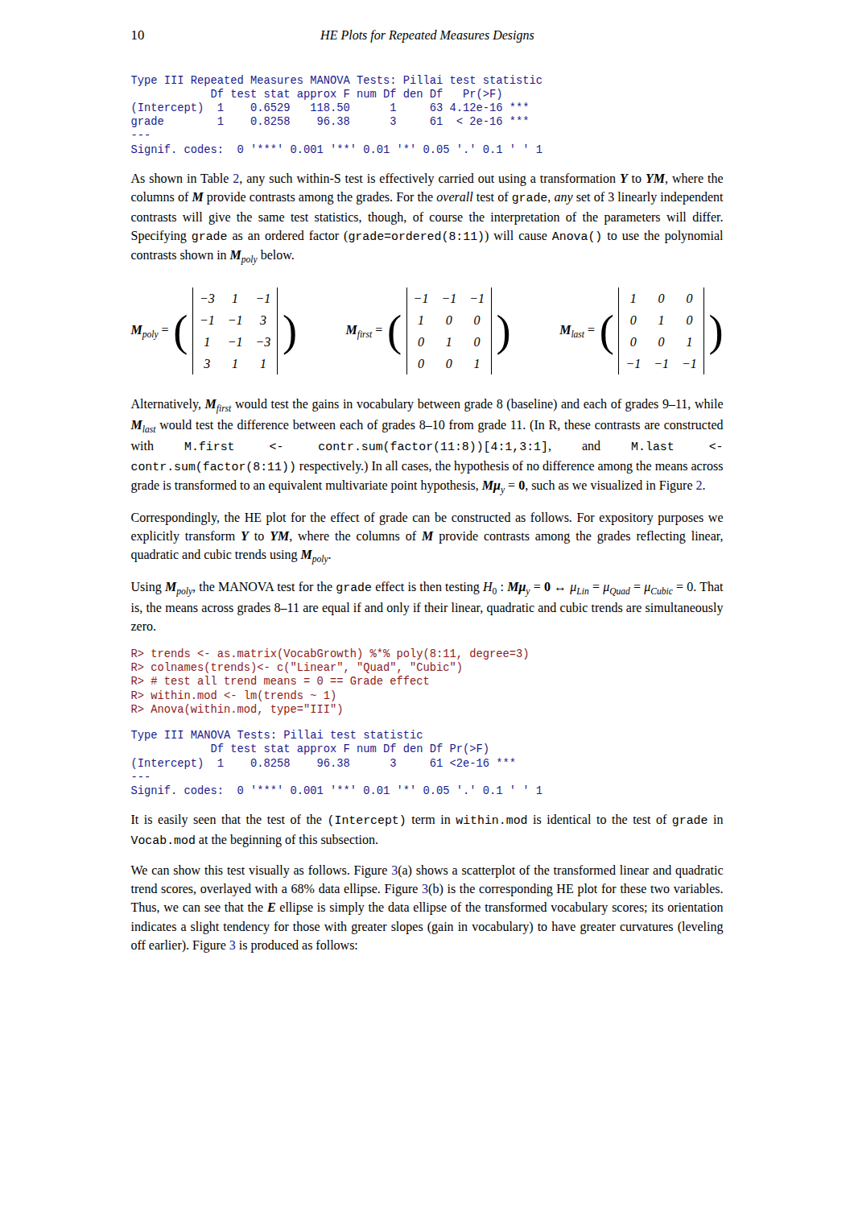10 HE Plots for Repeated Measures Designs
Type III Repeated Measures MANOVA Tests: Pillai test statistic
            Df test stat approx F num Df den Df   Pr(>F)
(Intercept)  1    0.6529   118.50      1     63 4.12e-16 ***
grade        1    0.8258    96.38      3     61  < 2e-16 ***
---
Signif. codes:  0 '***' 0.001 '**' 0.01 '*' 0.05 '.' 0.1 ' ' 1
As shown in Table 2, any such within-S test is effectively carried out using a transformation Y to YM, where the columns of M provide contrasts among the grades. For the overall test of grade, any set of 3 linearly independent contrasts will give the same test statistics, though, of course the interpretation of the parameters will differ. Specifying grade as an ordered factor (grade=ordered(8:11)) will cause Anova() to use the polynomial contrasts shown in Mpoly below.
Mpoly = (
| −3 | 1 | −1 |
| −1 | −1 | 3 |
| 1 | −1 | −3 |
| 3 | 1 | 1 |
)
Mfirst = (
| −1 | −1 | −1 |
| 1 | 0 | 0 |
| 0 | 1 | 0 |
| 0 | 0 | 1 |
)
Mlast = (
| 1 | 0 | 0 |
| 0 | 1 | 0 |
| 0 | 0 | 1 |
| −1 | −1 | −1 |
)
Alternatively, Mfirst would test the gains in vocabulary between grade 8 (baseline) and each of grades 9–11, while Mlast would test the difference between each of grades 8–10 from grade 11. (In R, these contrasts are constructed with M.first <- contr.sum(factor(11:8))[4:1,3:1], and M.last <- contr.sum(factor(8:11)) respectively.) In all cases, the hypothesis of no difference among the means across grade is transformed to an equivalent multivariate point hypothesis, Mμy = 0, such as we visualized in Figure 2.
Correspondingly, the HE plot for the effect of grade can be constructed as follows. For expository purposes we explicitly transform Y to YM, where the columns of M provide contrasts among the grades reflecting linear, quadratic and cubic trends using Mpoly.
Using Mpoly, the MANOVA test for the grade effect is then testing H0 : Mμy = 0 ↔ μLin = μQuad = μCubic = 0. That is, the means across grades 8–11 are equal if and only if their linear, quadratic and cubic trends are simultaneously zero.
R> trends <- as.matrix(VocabGrowth) %*% poly(8:11, degree=3)
R> colnames(trends)<- c("Linear", "Quad", "Cubic")
R> # test all trend means = 0 == Grade effect
R> within.mod <- lm(trends ~ 1)
R> Anova(within.mod, type="III")
Type III MANOVA Tests: Pillai test statistic
            Df test stat approx F num Df den Df Pr(>F)
(Intercept)  1    0.8258    96.38      3     61 <2e-16 ***
---
Signif. codes:  0 '***' 0.001 '**' 0.01 '*' 0.05 '.' 0.1 ' ' 1
It is easily seen that the test of the (Intercept) term in within.mod is identical to the test of grade in Vocab.mod at the beginning of this subsection.
We can show this test visually as follows. Figure 3(a) shows a scatterplot of the transformed linear and quadratic trend scores, overlayed with a 68% data ellipse. Figure 3(b) is the corresponding HE plot for these two variables. Thus, we can see that the E ellipse is simply the data ellipse of the transformed vocabulary scores; its orientation indicates a slight tendency for those with greater slopes (gain in vocabulary) to have greater curvatures (leveling off earlier). Figure 3 is produced as follows: